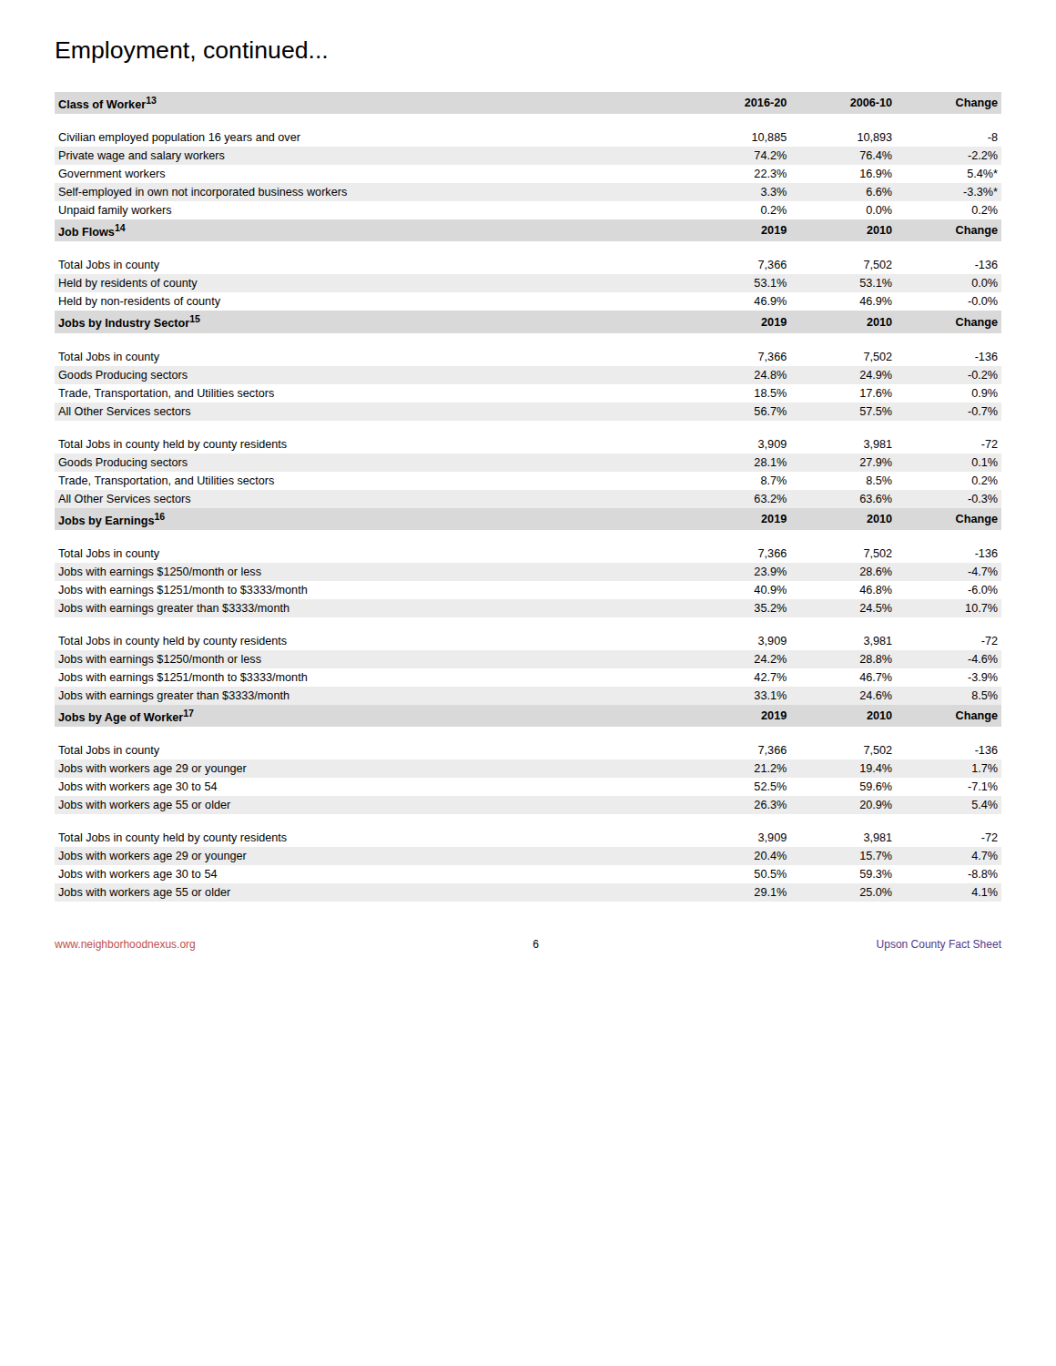Employment, continued...
| Class of Worker 13 | 2016-20 | 2006-10 | Change |
| --- | --- | --- | --- |
| Civilian employed population 16 years and over | 10,885 | 10,893 | -8 |
| Private wage and salary workers | 74.2% | 76.4% | -2.2% |
| Government workers | 22.3% | 16.9% | 5.4%* |
| Self-employed in own not incorporated business workers | 3.3% | 6.6% | -3.3%* |
| Unpaid family workers | 0.2% | 0.0% | 0.2% |
| Job Flows 14 | 2019 | 2010 | Change |
| Total Jobs in county | 7,366 | 7,502 | -136 |
| Held by residents of county | 53.1% | 53.1% | 0.0% |
| Held by non-residents of county | 46.9% | 46.9% | -0.0% |
| Jobs by Industry Sector 15 | 2019 | 2010 | Change |
| Total Jobs in county | 7,366 | 7,502 | -136 |
| Goods Producing sectors | 24.8% | 24.9% | -0.2% |
| Trade, Transportation, and Utilities sectors | 18.5% | 17.6% | 0.9% |
| All Other Services sectors | 56.7% | 57.5% | -0.7% |
| Total Jobs in county held by county residents | 3,909 | 3,981 | -72 |
| Goods Producing sectors | 28.1% | 27.9% | 0.1% |
| Trade, Transportation, and Utilities sectors | 8.7% | 8.5% | 0.2% |
| All Other Services sectors | 63.2% | 63.6% | -0.3% |
| Jobs by Earnings 16 | 2019 | 2010 | Change |
| Total Jobs in county | 7,366 | 7,502 | -136 |
| Jobs with earnings $1250/month or less | 23.9% | 28.6% | -4.7% |
| Jobs with earnings $1251/month to $3333/month | 40.9% | 46.8% | -6.0% |
| Jobs with earnings greater than $3333/month | 35.2% | 24.5% | 10.7% |
| Total Jobs in county held by county residents | 3,909 | 3,981 | -72 |
| Jobs with earnings $1250/month or less | 24.2% | 28.8% | -4.6% |
| Jobs with earnings $1251/month to $3333/month | 42.7% | 46.7% | -3.9% |
| Jobs with earnings greater than $3333/month | 33.1% | 24.6% | 8.5% |
| Jobs by Age of Worker 17 | 2019 | 2010 | Change |
| Total Jobs in county | 7,366 | 7,502 | -136 |
| Jobs with workers age 29 or younger | 21.2% | 19.4% | 1.7% |
| Jobs with workers age 30 to 54 | 52.5% | 59.6% | -7.1% |
| Jobs with workers age 55 or older | 26.3% | 20.9% | 5.4% |
| Total Jobs in county held by county residents | 3,909 | 3,981 | -72 |
| Jobs with workers age 29 or younger | 20.4% | 15.7% | 4.7% |
| Jobs with workers age 30 to 54 | 50.5% | 59.3% | -8.8% |
| Jobs with workers age 55 or older | 29.1% | 25.0% | 4.1% |
www.neighborhoodnexus.org 6 Upson County Fact Sheet